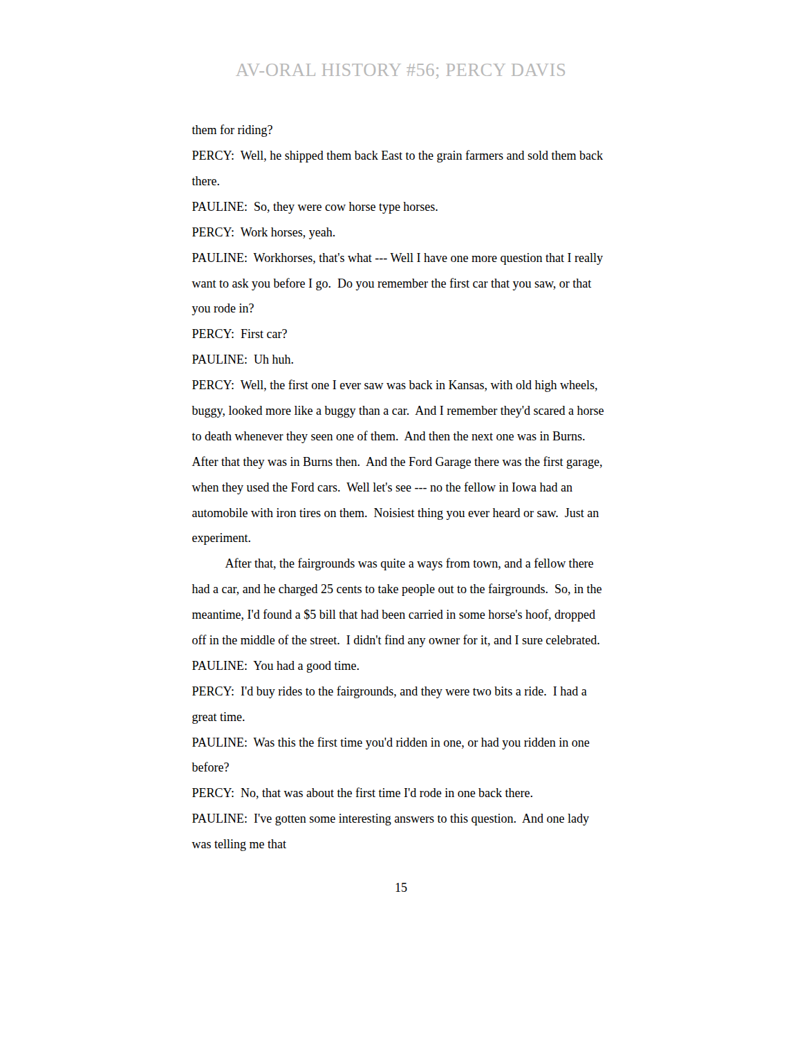AV-ORAL HISTORY #56; PERCY DAVIS
them for riding?
PERCY: Well, he shipped them back East to the grain farmers and sold them back there.
PAULINE: So, they were cow horse type horses.
PERCY: Work horses, yeah.
PAULINE: Workhorses, that's what --- Well I have one more question that I really want to ask you before I go. Do you remember the first car that you saw, or that you rode in?
PERCY: First car?
PAULINE: Uh huh.
PERCY: Well, the first one I ever saw was back in Kansas, with old high wheels, buggy, looked more like a buggy than a car. And I remember they'd scared a horse to death whenever they seen one of them. And then the next one was in Burns. After that they was in Burns then. And the Ford Garage there was the first garage, when they used the Ford cars. Well let's see --- no the fellow in Iowa had an automobile with iron tires on them. Noisiest thing you ever heard or saw. Just an experiment.
After that, the fairgrounds was quite a ways from town, and a fellow there had a car, and he charged 25 cents to take people out to the fairgrounds. So, in the meantime, I'd found a $5 bill that had been carried in some horse's hoof, dropped off in the middle of the street. I didn't find any owner for it, and I sure celebrated.
PAULINE: You had a good time.
PERCY: I'd buy rides to the fairgrounds, and they were two bits a ride. I had a great time.
PAULINE: Was this the first time you'd ridden in one, or had you ridden in one before?
PERCY: No, that was about the first time I'd rode in one back there.
PAULINE: I've gotten some interesting answers to this question. And one lady was telling me that
15